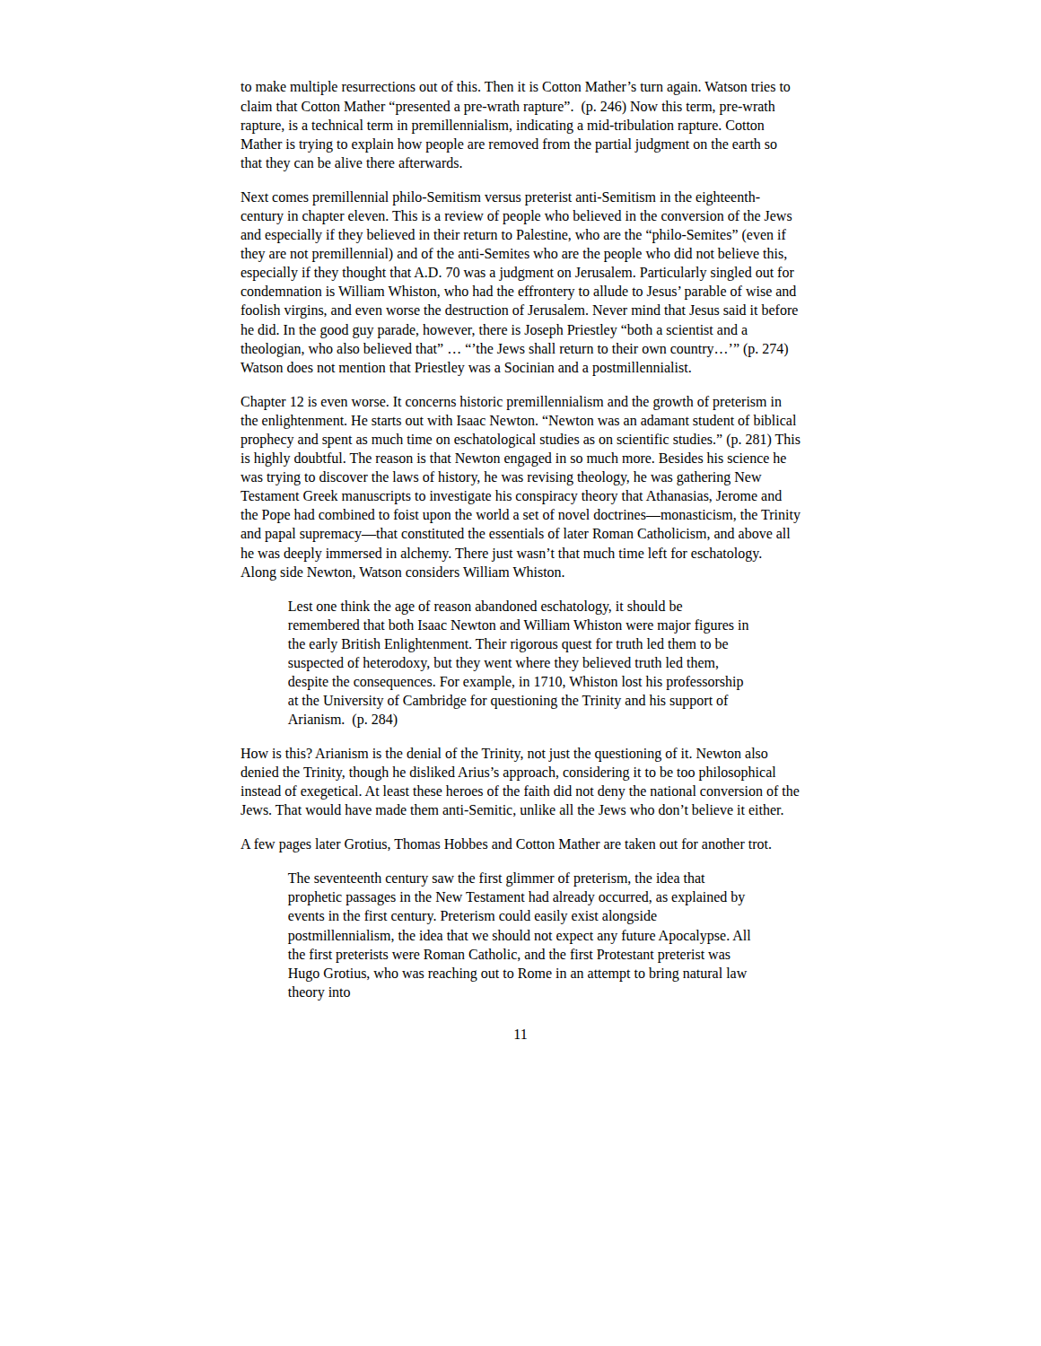to make multiple resurrections out of this. Then it is Cotton Mather’s turn again. Watson tries to claim that Cotton Mather “presented a pre-wrath rapture”. (p. 246) Now this term, pre-wrath rapture, is a technical term in premillennialism, indicating a mid-tribulation rapture. Cotton Mather is trying to explain how people are removed from the partial judgment on the earth so that they can be alive there afterwards.
Next comes premillennial philo-Semitism versus preterist anti-Semitism in the eighteenth-century in chapter eleven. This is a review of people who believed in the conversion of the Jews and especially if they believed in their return to Palestine, who are the “philo-Semites” (even if they are not premillennial) and of the anti-Semites who are the people who did not believe this, especially if they thought that A.D. 70 was a judgment on Jerusalem. Particularly singled out for condemnation is William Whiston, who had the effrontery to allude to Jesus’ parable of wise and foolish virgins, and even worse the destruction of Jerusalem. Never mind that Jesus said it before he did. In the good guy parade, however, there is Joseph Priestley “both a scientist and a theologian, who also believed that” … “’the Jews shall return to their own country…’” (p. 274) Watson does not mention that Priestley was a Socinian and a postmillennialist.
Chapter 12 is even worse. It concerns historic premillennialism and the growth of preterism in the enlightenment. He starts out with Isaac Newton. “Newton was an adamant student of biblical prophecy and spent as much time on eschatological studies as on scientific studies.” (p. 281) This is highly doubtful. The reason is that Newton engaged in so much more. Besides his science he was trying to discover the laws of history, he was revising theology, he was gathering New Testament Greek manuscripts to investigate his conspiracy theory that Athanasias, Jerome and the Pope had combined to foist upon the world a set of novel doctrines—monasticism, the Trinity and papal supremacy—that constituted the essentials of later Roman Catholicism, and above all he was deeply immersed in alchemy. There just wasn’t that much time left for eschatology. Along side Newton, Watson considers William Whiston.
Lest one think the age of reason abandoned eschatology, it should be remembered that both Isaac Newton and William Whiston were major figures in the early British Enlightenment. Their rigorous quest for truth led them to be suspected of heterodoxy, but they went where they believed truth led them, despite the consequences. For example, in 1710, Whiston lost his professorship at the University of Cambridge for questioning the Trinity and his support of Arianism. (p. 284)
How is this? Arianism is the denial of the Trinity, not just the questioning of it. Newton also denied the Trinity, though he disliked Arius’s approach, considering it to be too philosophical instead of exegetical. At least these heroes of the faith did not deny the national conversion of the Jews. That would have made them anti-Semitic, unlike all the Jews who don’t believe it either.
A few pages later Grotius, Thomas Hobbes and Cotton Mather are taken out for another trot.
The seventeenth century saw the first glimmer of preterism, the idea that prophetic passages in the New Testament had already occurred, as explained by events in the first century. Preterism could easily exist alongside postmillennialism, the idea that we should not expect any future Apocalypse. All the first preterists were Roman Catholic, and the first Protestant preterist was Hugo Grotius, who was reaching out to Rome in an attempt to bring natural law theory into
11